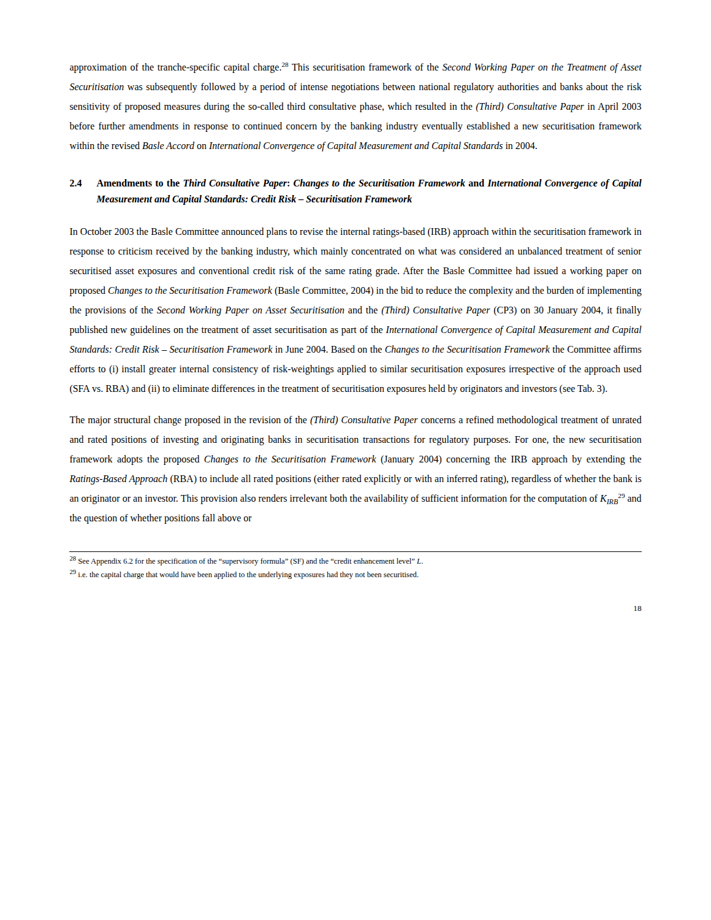approximation of the tranche-specific capital charge.28 This securitisation framework of the Second Working Paper on the Treatment of Asset Securitisation was subsequently followed by a period of intense negotiations between national regulatory authorities and banks about the risk sensitivity of proposed measures during the so-called third consultative phase, which resulted in the (Third) Consultative Paper in April 2003 before further amendments in response to continued concern by the banking industry eventually established a new securitisation framework within the revised Basle Accord on International Convergence of Capital Measurement and Capital Standards in 2004.
2.4 Amendments to the Third Consultative Paper: Changes to the Securitisation Framework and International Convergence of Capital Measurement and Capital Standards: Credit Risk – Securitisation Framework
In October 2003 the Basle Committee announced plans to revise the internal ratings-based (IRB) approach within the securitisation framework in response to criticism received by the banking industry, which mainly concentrated on what was considered an unbalanced treatment of senior securitised asset exposures and conventional credit risk of the same rating grade. After the Basle Committee had issued a working paper on proposed Changes to the Securitisation Framework (Basle Committee, 2004) in the bid to reduce the complexity and the burden of implementing the provisions of the Second Working Paper on Asset Securitisation and the (Third) Consultative Paper (CP3) on 30 January 2004, it finally published new guidelines on the treatment of asset securitisation as part of the International Convergence of Capital Measurement and Capital Standards: Credit Risk – Securitisation Framework in June 2004. Based on the Changes to the Securitisation Framework the Committee affirms efforts to (i) install greater internal consistency of risk-weightings applied to similar securitisation exposures irrespective of the approach used (SFA vs. RBA) and (ii) to eliminate differences in the treatment of securitisation exposures held by originators and investors (see Tab. 3).
The major structural change proposed in the revision of the (Third) Consultative Paper concerns a refined methodological treatment of unrated and rated positions of investing and originating banks in securitisation transactions for regulatory purposes. For one, the new securitisation framework adopts the proposed Changes to the Securitisation Framework (January 2004) concerning the IRB approach by extending the Ratings-Based Approach (RBA) to include all rated positions (either rated explicitly or with an inferred rating), regardless of whether the bank is an originator or an investor. This provision also renders irrelevant both the availability of sufficient information for the computation of KIRB29 and the question of whether positions fall above or
28 See Appendix 6.2 for the specification of the “supervisory formula” (SF) and the “credit enhancement level” L.
29 i.e. the capital charge that would have been applied to the underlying exposures had they not been securitised.
18